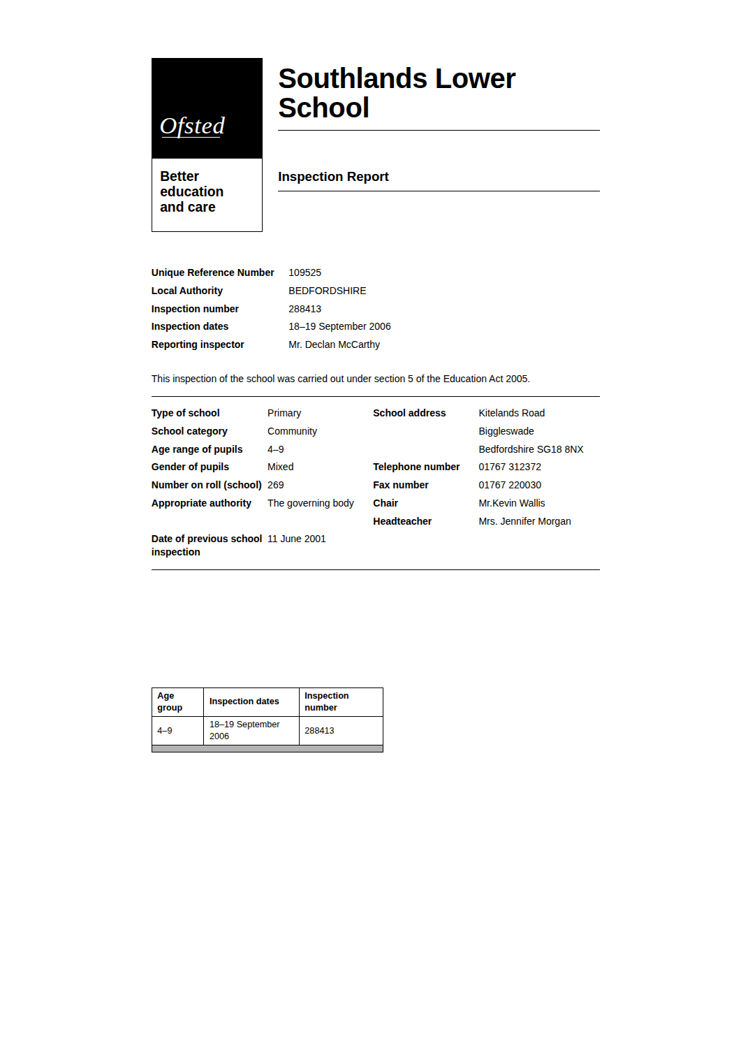Ofsted
Better
education
and care
Southlands Lower School
Inspection Report
| Unique Reference Number | 109525 |
| Local Authority | BEDFORDSHIRE |
| Inspection number | 288413 |
| Inspection dates | 18–19 September 2006 |
| Reporting inspector | Mr. Declan McCarthy |
This inspection of the school was carried out under section 5 of the Education Act 2005.
| Type of school | Primary | School address | Kitelands Road |
| School category | Community | | Biggleswade |
| Age range of pupils | 4–9 | | Bedfordshire SG18 8NX |
| Gender of pupils | Mixed | Telephone number | 01767 312372 |
| Number on roll (school) | 269 | Fax number | 01767 220030 |
| Appropriate authority | The governing body | Chair | Mr.Kevin Wallis |
| | | Headteacher | Mrs. Jennifer Morgan |
| Date of previous school inspection | 11 June 2001 | | |
| Age group | Inspection dates | Inspection number |
| --- | --- | --- |
| 4–9 | 18–19 September 2006 | 288413 |